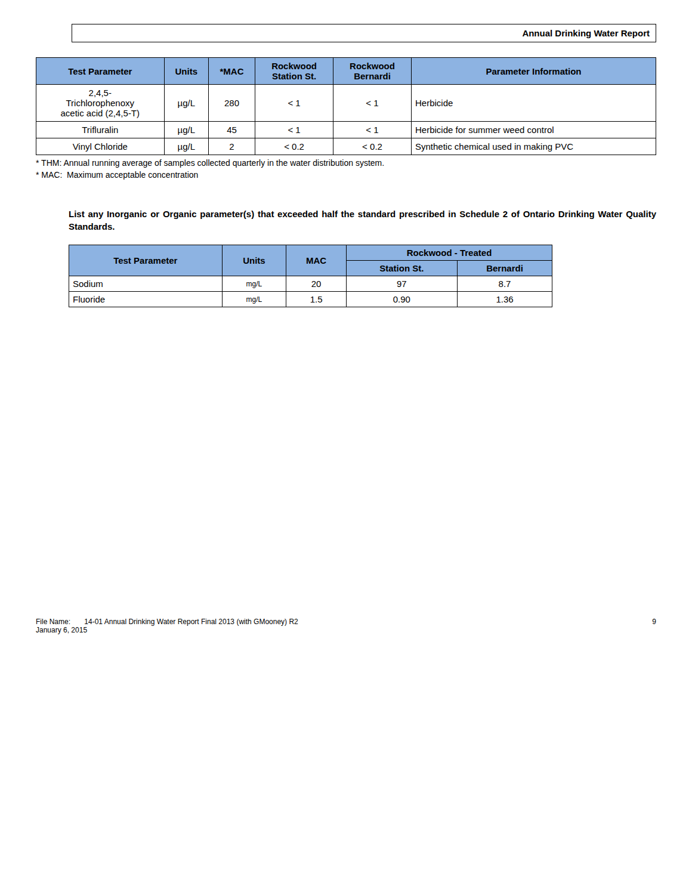Annual Drinking Water Report
| Test Parameter | Units | *MAC | Rockwood Station St. | Rockwood Bernardi | Parameter Information |
| --- | --- | --- | --- | --- | --- |
| 2,4,5- Trichlorophenoxy acetic acid (2,4,5-T) | µg/L | 280 | < 1 | < 1 | Herbicide |
| Trifluralin | µg/L | 45 | < 1 | < 1 | Herbicide for summer weed control |
| Vinyl Chloride | µg/L | 2 | < 0.2 | < 0.2 | Synthetic chemical used in making PVC |
* THM: Annual running average of samples collected quarterly in the water distribution system.
* MAC: Maximum acceptable concentration
List any Inorganic or Organic parameter(s) that exceeded half the standard prescribed in Schedule 2 of Ontario Drinking Water Quality Standards.
| Test Parameter | Units | MAC | Rockwood - Treated |
| --- | --- | --- | --- |
| Station St. | Bernardi |
| Sodium | mg/L | 20 | 97 | 8.7 |
| Fluoride | mg/L | 1.5 | 0.90 | 1.36 |
| File Name: 14-01 Annual Drinking Water Report Final 2013 (with GMooney) R2 | 9 |
| January 6, 2015 | |